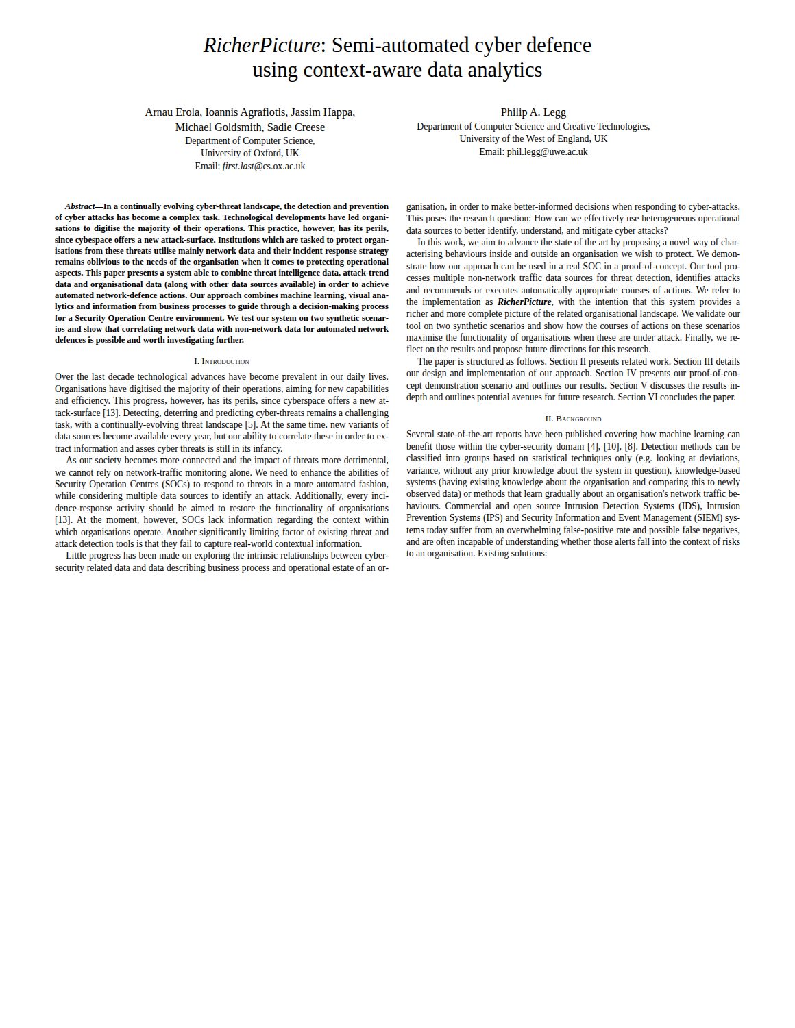RicherPicture: Semi-automated cyber defence
using context-aware data analytics
Arnau Erola, Ioannis Agrafiotis, Jassim Happa,
Michael Goldsmith, Sadie Creese
Department of Computer Science,
University of Oxford, UK
Email: first.last@cs.ox.ac.uk
Philip A. Legg
Department of Computer Science and Creative Technologies,
University of the West of England, UK
Email: phil.legg@uwe.ac.uk
Abstract—In a continually evolving cyber-threat landscape, the detection and prevention of cyber attacks has become a complex task. Technological developments have led organisations to digitise the majority of their operations. This practice, however, has its perils, since cybespace offers a new attack-surface. Institutions which are tasked to protect organisations from these threats utilise mainly network data and their incident response strategy remains oblivious to the needs of the organisation when it comes to protecting operational aspects. This paper presents a system able to combine threat intelligence data, attack-trend data and organisational data (along with other data sources available) in order to achieve automated network-defence actions. Our approach combines machine learning, visual analytics and information from business processes to guide through a decision-making process for a Security Operation Centre environment. We test our system on two synthetic scenarios and show that correlating network data with non-network data for automated network defences is possible and worth investigating further.
I. Introduction
Over the last decade technological advances have become prevalent in our daily lives. Organisations have digitised the majority of their operations, aiming for new capabilities and efficiency. This progress, however, has its perils, since cyberspace offers a new attack-surface [13]. Detecting, deterring and predicting cyber-threats remains a challenging task, with a continually-evolving threat landscape [5]. At the same time, new variants of data sources become available every year, but our ability to correlate these in order to extract information and asses cyber threats is still in its infancy.
As our society becomes more connected and the impact of threats more detrimental, we cannot rely on network-traffic monitoring alone. We need to enhance the abilities of Security Operation Centres (SOCs) to respond to threats in a more automated fashion, while considering multiple data sources to identify an attack. Additionally, every incidence-response activity should be aimed to restore the functionality of organisations [13]. At the moment, however, SOCs lack information regarding the context within which organisations operate. Another significantly limiting factor of existing threat and attack detection tools is that they fail to capture real-world contextual information.
Little progress has been made on exploring the intrinsic relationships between cybersecurity related data and data describing business process and operational estate of an organisation, in order to make better-informed decisions when responding to cyber-attacks. This poses the research question: How can we effectively use heterogeneous operational data sources to better identify, understand, and mitigate cyber attacks?
In this work, we aim to advance the state of the art by proposing a novel way of characterising behaviours inside and outside an organisation we wish to protect. We demonstrate how our approach can be used in a real SOC in a proof-of-concept. Our tool processes multiple non-network traffic data sources for threat detection, identifies attacks and recommends or executes automatically appropriate courses of actions. We refer to the implementation as RicherPicture, with the intention that this system provides a richer and more complete picture of the related organisational landscape. We validate our tool on two synthetic scenarios and show how the courses of actions on these scenarios maximise the functionality of organisations when these are under attack. Finally, we reflect on the results and propose future directions for this research.
The paper is structured as follows. Section II presents related work. Section III details our design and implementation of our approach. Section IV presents our proof-of-concept demonstration scenario and outlines our results. Section V discusses the results in-depth and outlines potential avenues for future research. Section VI concludes the paper.
II. Background
Several state-of-the-art reports have been published covering how machine learning can benefit those within the cyber-security domain [4], [10], [8]. Detection methods can be classified into groups based on statistical techniques only (e.g. looking at deviations, variance, without any prior knowledge about the system in question), knowledge-based systems (having existing knowledge about the organisation and comparing this to newly observed data) or methods that learn gradually about an organisation's network traffic behaviours. Commercial and open source Intrusion Detection Systems (IDS), Intrusion Prevention Systems (IPS) and Security Information and Event Management (SIEM) systems today suffer from an overwhelming false-positive rate and possible false negatives, and are often incapable of understanding whether those alerts fall into the context of risks to an organisation. Existing solutions: